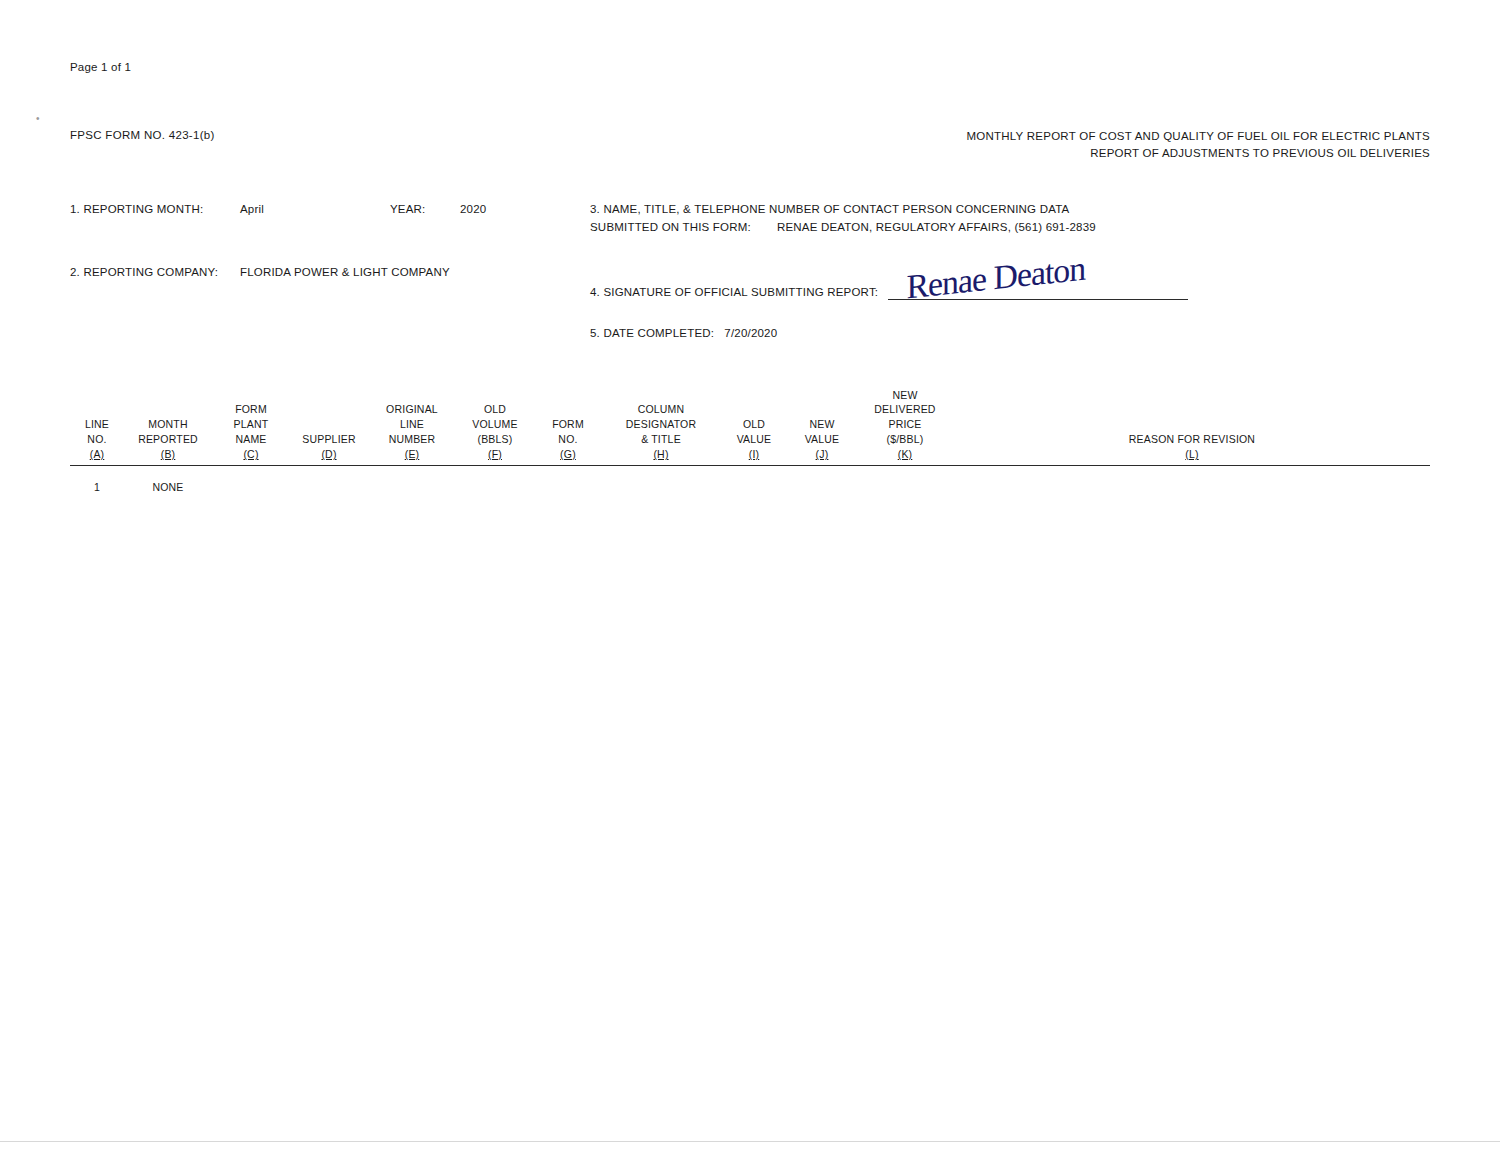Page 1 of 1
•
FPSC FORM NO. 423-1(b)
MONTHLY REPORT OF COST AND QUALITY OF FUEL OIL FOR ELECTRIC PLANTS
REPORT OF ADJUSTMENTS TO PREVIOUS OIL DELIVERIES
1. REPORTING MONTH:
April
YEAR:
2020
3. NAME, TITLE, & TELEPHONE NUMBER OF CONTACT PERSON CONCERNING DATA
SUBMITTED ON THIS FORM: RENAE DEATON, REGULATORY AFFAIRS, (561) 691-2839
2. REPORTING COMPANY:
FLORIDA POWER & LIGHT COMPANY
4. SIGNATURE OF OFFICIAL SUBMITTING REPORT: Renae Deaton
5. DATE COMPLETED: 7/20/2020
| | | FORM | | ORIGINAL | OLD | | COLUMN | | | NEW DELIVERED | |
| --- | --- | --- | --- | --- | --- | --- | --- | --- | --- | --- | --- |
| LINE | MONTH | PLANT | | LINE | VOLUME | FORM | DESIGNATOR | OLD | NEW | PRICE | |
| NO. | REPORTED | NAME | SUPPLIER | NUMBER | (BBLS) | NO. | & TITLE | VALUE | VALUE | ($/BBL) | REASON FOR REVISION |
| (A) | (B) | (C) | (D) | (E) | (F) | (G) | (H) | (I) | (J) | (K) | (L) |
| 1 | NONE | | | | | | | | | | |